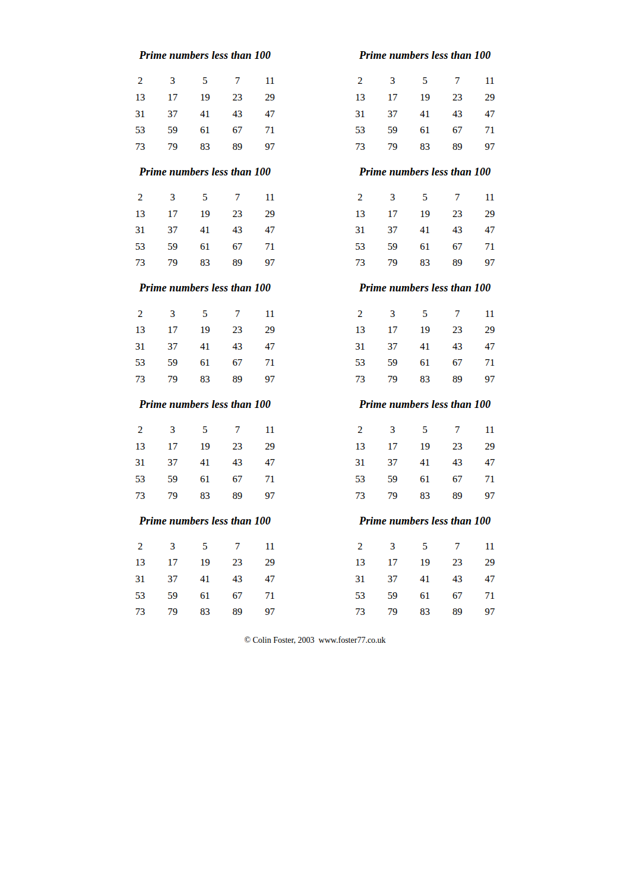Prime numbers less than 100
| 2 | 3 | 5 | 7 | 11 |
| 13 | 17 | 19 | 23 | 29 |
| 31 | 37 | 41 | 43 | 47 |
| 53 | 59 | 61 | 67 | 71 |
| 73 | 79 | 83 | 89 | 97 |
Prime numbers less than 100
| 2 | 3 | 5 | 7 | 11 |
| 13 | 17 | 19 | 23 | 29 |
| 31 | 37 | 41 | 43 | 47 |
| 53 | 59 | 61 | 67 | 71 |
| 73 | 79 | 83 | 89 | 97 |
Prime numbers less than 100
| 2 | 3 | 5 | 7 | 11 |
| 13 | 17 | 19 | 23 | 29 |
| 31 | 37 | 41 | 43 | 47 |
| 53 | 59 | 61 | 67 | 71 |
| 73 | 79 | 83 | 89 | 97 |
Prime numbers less than 100
| 2 | 3 | 5 | 7 | 11 |
| 13 | 17 | 19 | 23 | 29 |
| 31 | 37 | 41 | 43 | 47 |
| 53 | 59 | 61 | 67 | 71 |
| 73 | 79 | 83 | 89 | 97 |
Prime numbers less than 100
| 2 | 3 | 5 | 7 | 11 |
| 13 | 17 | 19 | 23 | 29 |
| 31 | 37 | 41 | 43 | 47 |
| 53 | 59 | 61 | 67 | 71 |
| 73 | 79 | 83 | 89 | 97 |
Prime numbers less than 100
| 2 | 3 | 5 | 7 | 11 |
| 13 | 17 | 19 | 23 | 29 |
| 31 | 37 | 41 | 43 | 47 |
| 53 | 59 | 61 | 67 | 71 |
| 73 | 79 | 83 | 89 | 97 |
Prime numbers less than 100
| 2 | 3 | 5 | 7 | 11 |
| 13 | 17 | 19 | 23 | 29 |
| 31 | 37 | 41 | 43 | 47 |
| 53 | 59 | 61 | 67 | 71 |
| 73 | 79 | 83 | 89 | 97 |
Prime numbers less than 100
| 2 | 3 | 5 | 7 | 11 |
| 13 | 17 | 19 | 23 | 29 |
| 31 | 37 | 41 | 43 | 47 |
| 53 | 59 | 61 | 67 | 71 |
| 73 | 79 | 83 | 89 | 97 |
Prime numbers less than 100
| 2 | 3 | 5 | 7 | 11 |
| 13 | 17 | 19 | 23 | 29 |
| 31 | 37 | 41 | 43 | 47 |
| 53 | 59 | 61 | 67 | 71 |
| 73 | 79 | 83 | 89 | 97 |
Prime numbers less than 100
| 2 | 3 | 5 | 7 | 11 |
| 13 | 17 | 19 | 23 | 29 |
| 31 | 37 | 41 | 43 | 47 |
| 53 | 59 | 61 | 67 | 71 |
| 73 | 79 | 83 | 89 | 97 |
© Colin Foster, 2003 www.foster77.co.uk